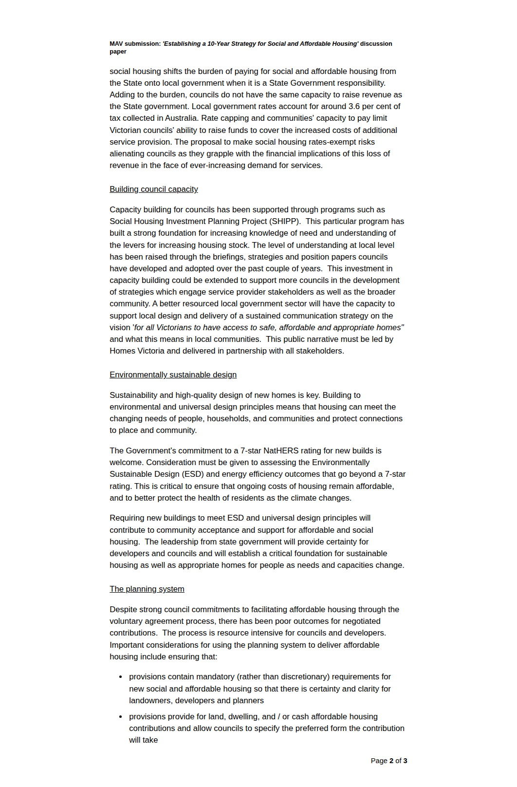MAV submission: 'Establishing a 10-Year Strategy for Social and Affordable Housing' discussion paper
social housing shifts the burden of paying for social and affordable housing from the State onto local government when it is a State Government responsibility. Adding to the burden, councils do not have the same capacity to raise revenue as the State government. Local government rates account for around 3.6 per cent of tax collected in Australia. Rate capping and communities' capacity to pay limit Victorian councils' ability to raise funds to cover the increased costs of additional service provision. The proposal to make social housing rates-exempt risks alienating councils as they grapple with the financial implications of this loss of revenue in the face of ever-increasing demand for services.
Building council capacity
Capacity building for councils has been supported through programs such as Social Housing Investment Planning Project (SHIPP). This particular program has built a strong foundation for increasing knowledge of need and understanding of the levers for increasing housing stock. The level of understanding at local level has been raised through the briefings, strategies and position papers councils have developed and adopted over the past couple of years. This investment in capacity building could be extended to support more councils in the development of strategies which engage service provider stakeholders as well as the broader community. A better resourced local government sector will have the capacity to support local design and delivery of a sustained communication strategy on the vision 'for all Victorians to have access to safe, affordable and appropriate homes" and what this means in local communities. This public narrative must be led by Homes Victoria and delivered in partnership with all stakeholders.
Environmentally sustainable design
Sustainability and high-quality design of new homes is key. Building to environmental and universal design principles means that housing can meet the changing needs of people, households, and communities and protect connections to place and community.
The Government's commitment to a 7-star NatHERS rating for new builds is welcome. Consideration must be given to assessing the Environmentally Sustainable Design (ESD) and energy efficiency outcomes that go beyond a 7-star rating. This is critical to ensure that ongoing costs of housing remain affordable, and to better protect the health of residents as the climate changes.
Requiring new buildings to meet ESD and universal design principles will contribute to community acceptance and support for affordable and social housing. The leadership from state government will provide certainty for developers and councils and will establish a critical foundation for sustainable housing as well as appropriate homes for people as needs and capacities change.
The planning system
Despite strong council commitments to facilitating affordable housing through the voluntary agreement process, there has been poor outcomes for negotiated contributions. The process is resource intensive for councils and developers. Important considerations for using the planning system to deliver affordable housing include ensuring that:
provisions contain mandatory (rather than discretionary) requirements for new social and affordable housing so that there is certainty and clarity for landowners, developers and planners
provisions provide for land, dwelling, and / or cash affordable housing contributions and allow councils to specify the preferred form the contribution will take
Page 2 of 3